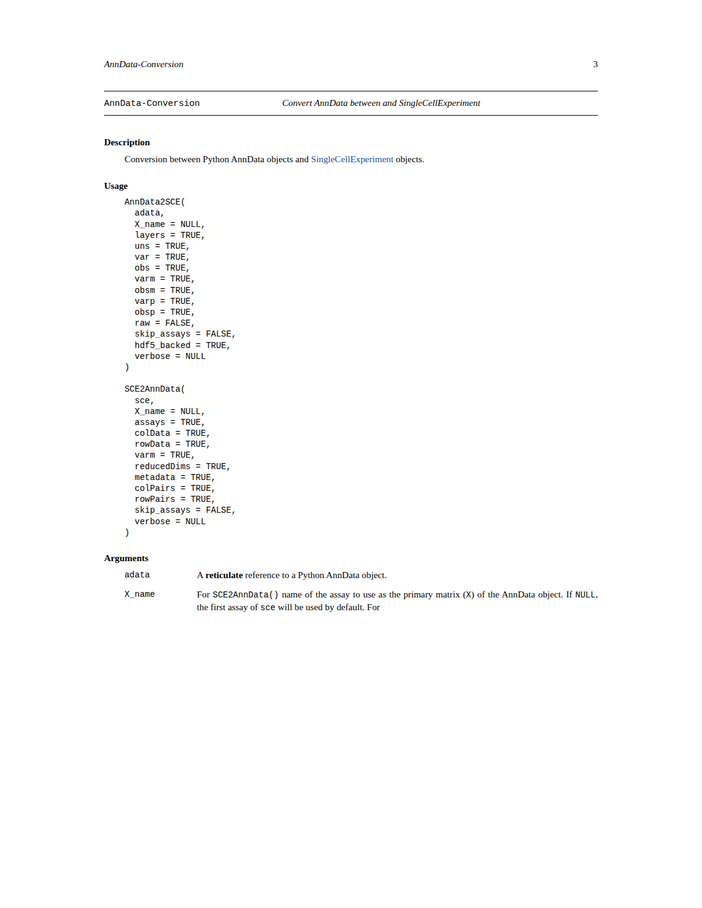AnnData-Conversion 3
AnnData-Conversion Convert AnnData between and SingleCellExperiment
Description
Conversion between Python AnnData objects and SingleCellExperiment objects.
Usage
AnnData2SCE(
  adata,
  X_name = NULL,
  layers = TRUE,
  uns = TRUE,
  var = TRUE,
  obs = TRUE,
  varm = TRUE,
  obsm = TRUE,
  varp = TRUE,
  obsp = TRUE,
  raw = FALSE,
  skip_assays = FALSE,
  hdf5_backed = TRUE,
  verbose = NULL
)

SCE2AnnData(
  sce,
  X_name = NULL,
  assays = TRUE,
  colData = TRUE,
  rowData = TRUE,
  varm = TRUE,
  reducedDims = TRUE,
  metadata = TRUE,
  colPairs = TRUE,
  rowPairs = TRUE,
  skip_assays = FALSE,
  verbose = NULL
)
Arguments
adata
A reticulate reference to a Python AnnData object.
X_name
For SCE2AnnData() name of the assay to use as the primary matrix (X) of the AnnData object. If NULL, the first assay of sce will be used by default. For